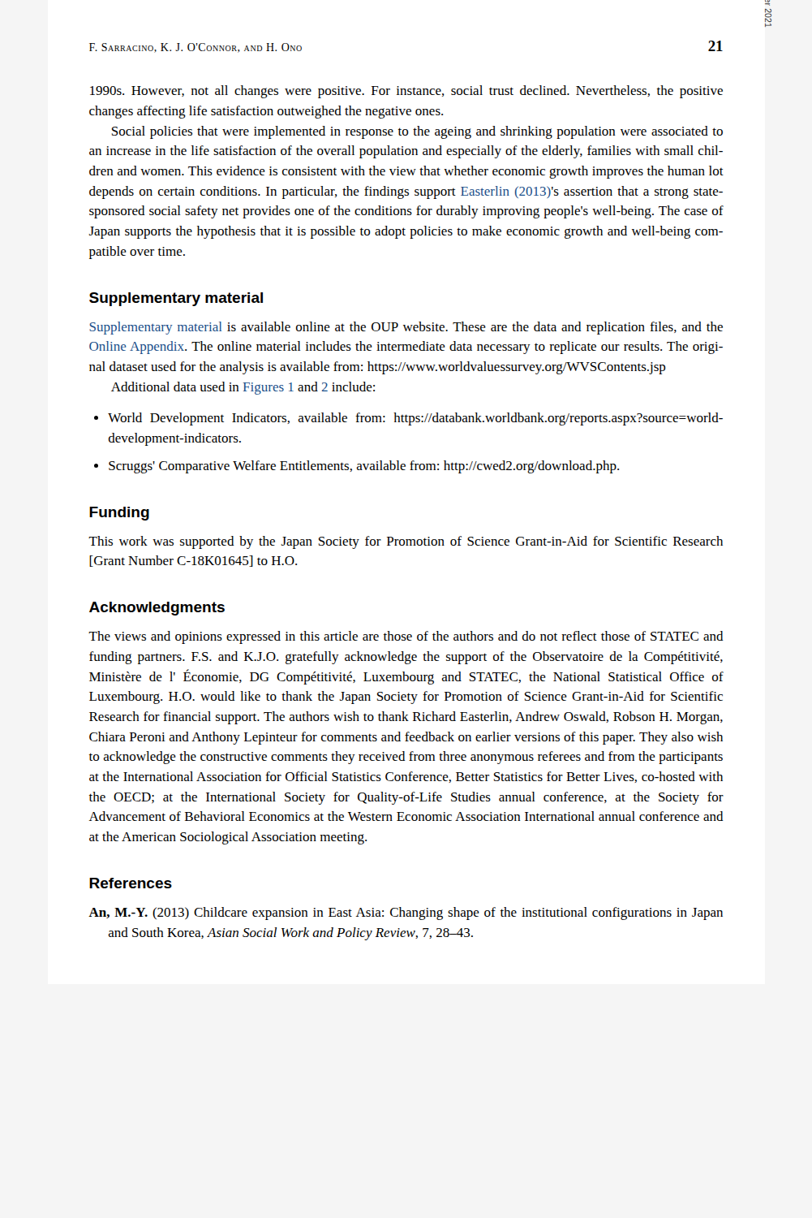Downloaded from https://academic.oup.com/oep/advance-article/doi/10.1093/oep/gpab038/6356294 by ICS library user on 05 October 2021
F. Sarracino, K. J. O'Connor, and H. Ono 21
1990s. However, not all changes were positive. For instance, social trust declined. Nevertheless, the positive changes affecting life satisfaction outweighed the negative ones.
Social policies that were implemented in response to the ageing and shrinking population were associated to an increase in the life satisfaction of the overall population and especially of the elderly, families with small children and women. This evidence is consistent with the view that whether economic growth improves the human lot depends on certain conditions. In particular, the findings support Easterlin (2013)'s assertion that a strong state-sponsored social safety net provides one of the conditions for durably improving people's well-being. The case of Japan supports the hypothesis that it is possible to adopt policies to make economic growth and well-being compatible over time.
Supplementary material
Supplementary material is available online at the OUP website. These are the data and replication files, and the Online Appendix. The online material includes the intermediate data necessary to replicate our results. The original dataset used for the analysis is available from: https://www.worldvaluessurvey.org/WVSContents.jsp
Additional data used in Figures 1 and 2 include:
World Development Indicators, available from: https://databank.worldbank.org/reports.aspx?source=world-development-indicators.
Scruggs' Comparative Welfare Entitlements, available from: http://cwed2.org/download.php.
Funding
This work was supported by the Japan Society for Promotion of Science Grant-in-Aid for Scientific Research [Grant Number C-18K01645] to H.O.
Acknowledgments
The views and opinions expressed in this article are those of the authors and do not reflect those of STATEC and funding partners. F.S. and K.J.O. gratefully acknowledge the support of the Observatoire de la Compétitivité, Ministère de l' Économie, DG Compétitivité, Luxembourg and STATEC, the National Statistical Office of Luxembourg. H.O. would like to thank the Japan Society for Promotion of Science Grant-in-Aid for Scientific Research for financial support. The authors wish to thank Richard Easterlin, Andrew Oswald, Robson H. Morgan, Chiara Peroni and Anthony Lepinteur for comments and feedback on earlier versions of this paper. They also wish to acknowledge the constructive comments they received from three anonymous referees and from the participants at the International Association for Official Statistics Conference, Better Statistics for Better Lives, co-hosted with the OECD; at the International Society for Quality-of-Life Studies annual conference, at the Society for Advancement of Behavioral Economics at the Western Economic Association International annual conference and at the American Sociological Association meeting.
References
An, M.-Y. (2013) Childcare expansion in East Asia: Changing shape of the institutional configurations in Japan and South Korea, Asian Social Work and Policy Review, 7, 28–43.